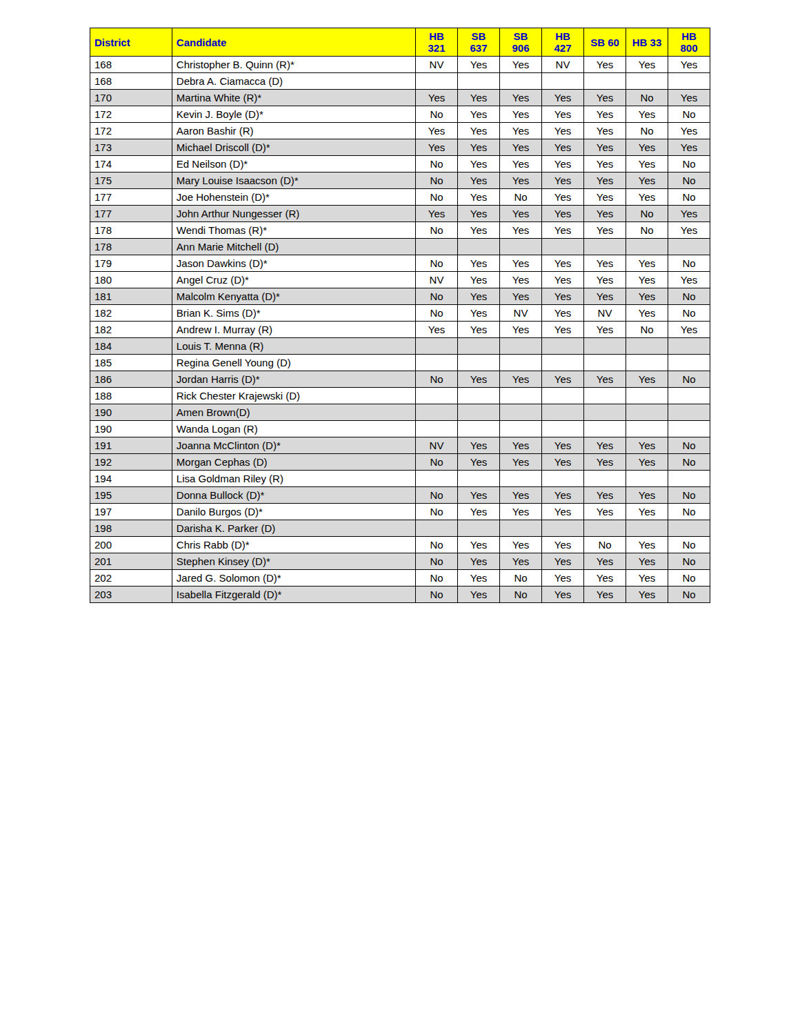| District | Candidate | HB 321 | SB 637 | SB 906 | HB 427 | SB 60 | HB 33 | HB 800 |
| --- | --- | --- | --- | --- | --- | --- | --- | --- |
| 168 | Christopher B. Quinn (R)* | NV | Yes | Yes | NV | Yes | Yes | Yes |
| 168 | Debra A. Ciamacca (D) | | | | | | | |
| 170 | Martina White (R)* | Yes | Yes | Yes | Yes | Yes | No | Yes |
| 172 | Kevin J. Boyle (D)* | No | Yes | Yes | Yes | Yes | Yes | No |
| 172 | Aaron Bashir (R) | Yes | Yes | Yes | Yes | Yes | No | Yes |
| 173 | Michael Driscoll (D)* | Yes | Yes | Yes | Yes | Yes | Yes | Yes |
| 174 | Ed Neilson (D)* | No | Yes | Yes | Yes | Yes | Yes | No |
| 175 | Mary Louise Isaacson (D)* | No | Yes | Yes | Yes | Yes | Yes | No |
| 177 | Joe Hohenstein (D)* | No | Yes | No | Yes | Yes | Yes | No |
| 177 | John Arthur Nungesser (R) | Yes | Yes | Yes | Yes | Yes | No | Yes |
| 178 | Wendi Thomas (R)* | No | Yes | Yes | Yes | Yes | No | Yes |
| 178 | Ann Marie Mitchell (D) | | | | | | | |
| 179 | Jason Dawkins (D)* | No | Yes | Yes | Yes | Yes | Yes | No |
| 180 | Angel Cruz (D)* | NV | Yes | Yes | Yes | Yes | Yes | Yes |
| 181 | Malcolm Kenyatta (D)* | No | Yes | Yes | Yes | Yes | Yes | No |
| 182 | Brian K. Sims (D)* | No | Yes | NV | Yes | NV | Yes | No |
| 182 | Andrew I. Murray (R) | Yes | Yes | Yes | Yes | Yes | No | Yes |
| 184 | Louis T. Menna (R) | | | | | | | |
| 185 | Regina Genell Young (D) | | | | | | | |
| 186 | Jordan Harris (D)* | No | Yes | Yes | Yes | Yes | Yes | No |
| 188 | Rick Chester Krajewski (D) | | | | | | | |
| 190 | Amen Brown(D) | | | | | | | |
| 190 | Wanda Logan (R) | | | | | | | |
| 191 | Joanna McClinton (D)* | NV | Yes | Yes | Yes | Yes | Yes | No |
| 192 | Morgan Cephas (D) | No | Yes | Yes | Yes | Yes | Yes | No |
| 194 | Lisa Goldman Riley (R) | | | | | | | |
| 195 | Donna Bullock (D)* | No | Yes | Yes | Yes | Yes | Yes | No |
| 197 | Danilo Burgos (D)* | No | Yes | Yes | Yes | Yes | Yes | No |
| 198 | Darisha K. Parker (D) | | | | | | | |
| 200 | Chris Rabb (D)* | No | Yes | Yes | Yes | No | Yes | No |
| 201 | Stephen Kinsey (D)* | No | Yes | Yes | Yes | Yes | Yes | No |
| 202 | Jared G. Solomon (D)* | No | Yes | No | Yes | Yes | Yes | No |
| 203 | Isabella Fitzgerald (D)* | No | Yes | No | Yes | Yes | Yes | No |